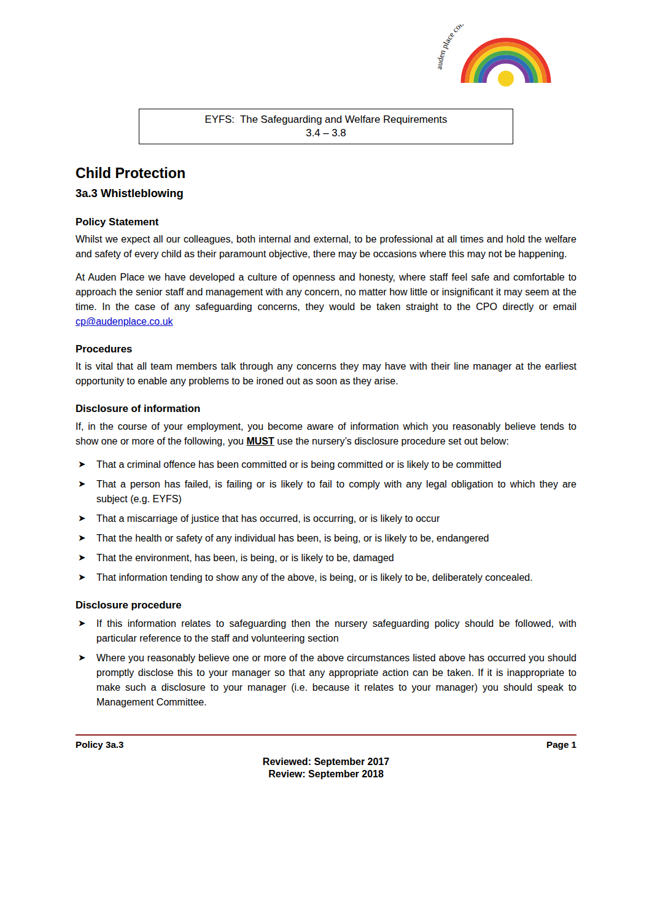auden place community nursery
EYFS: The Safeguarding and Welfare Requirements
3.4 – 3.8
Child Protection
3a.3 Whistleblowing
Policy Statement
Whilst we expect all our colleagues, both internal and external, to be professional at all times and hold the welfare and safety of every child as their paramount objective, there may be occasions where this may not be happening.
At Auden Place we have developed a culture of openness and honesty, where staff feel safe and comfortable to approach the senior staff and management with any concern, no matter how little or insignificant it may seem at the time. In the case of any safeguarding concerns, they would be taken straight to the CPO directly or email cp@audenplace.co.uk
Procedures
It is vital that all team members talk through any concerns they may have with their line manager at the earliest opportunity to enable any problems to be ironed out as soon as they arise.
Disclosure of information
If, in the course of your employment, you become aware of information which you reasonably believe tends to show one or more of the following, you MUST use the nursery’s disclosure procedure set out below:
That a criminal offence has been committed or is being committed or is likely to be committed
That a person has failed, is failing or is likely to fail to comply with any legal obligation to which they are subject (e.g. EYFS)
That a miscarriage of justice that has occurred, is occurring, or is likely to occur
That the health or safety of any individual has been, is being, or is likely to be, endangered
That the environment, has been, is being, or is likely to be, damaged
That information tending to show any of the above, is being, or is likely to be, deliberately concealed.
Disclosure procedure
If this information relates to safeguarding then the nursery safeguarding policy should be followed, with particular reference to the staff and volunteering section
Where you reasonably believe one or more of the above circumstances listed above has occurred you should promptly disclose this to your manager so that any appropriate action can be taken. If it is inappropriate to make such a disclosure to your manager (i.e. because it relates to your manager) you should speak to Management Committee.
Policy 3a.3 Page 1
Reviewed: September 2017
Review: September 2018